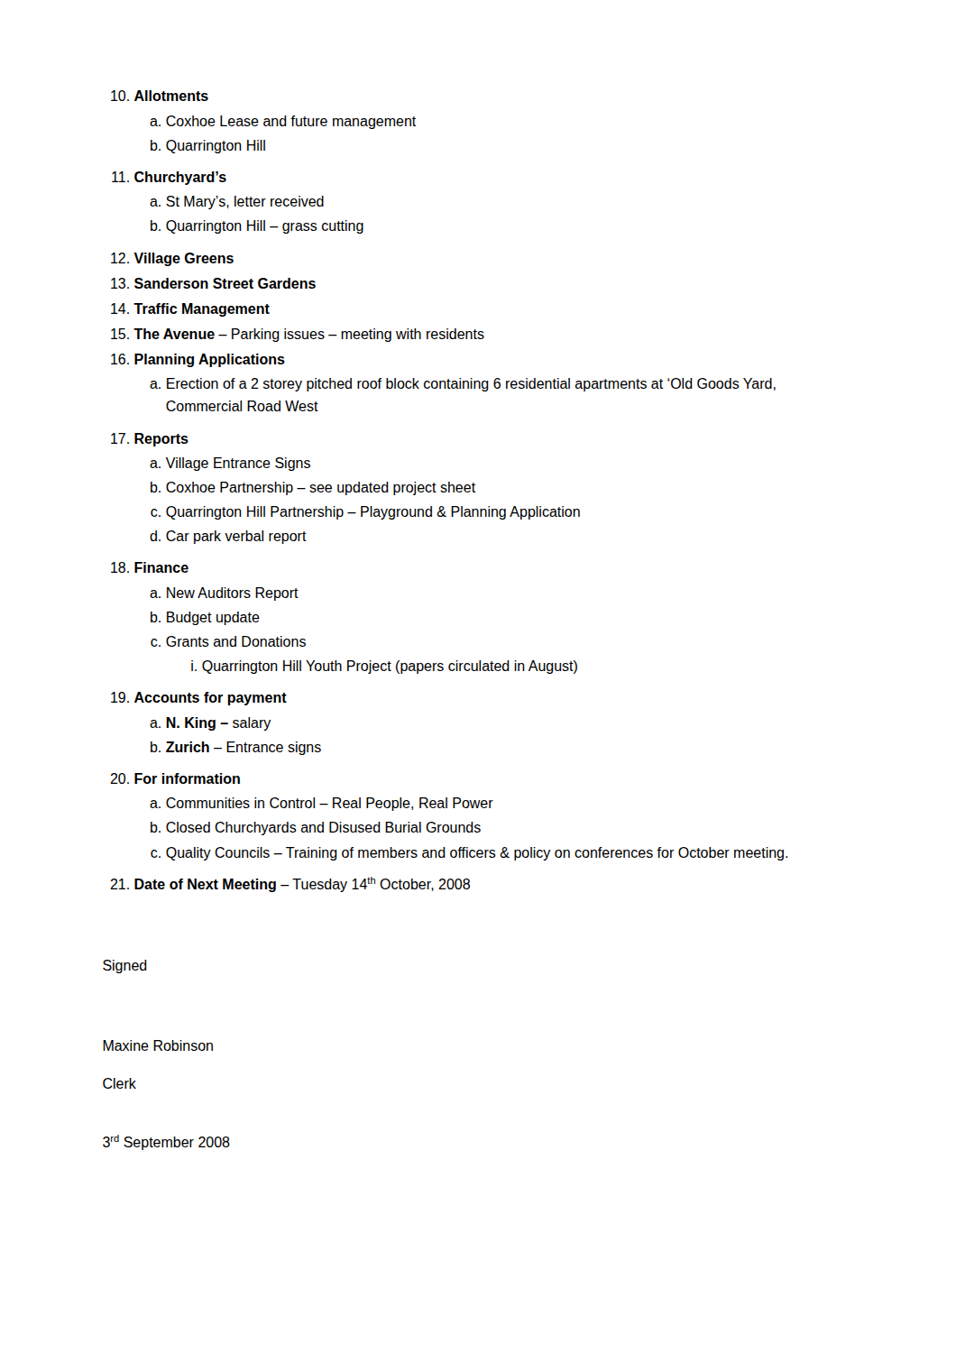Allotments
Coxhoe Lease and future management
Quarrington Hill
Churchyard’s
St Mary’s, letter received
Quarrington Hill – grass cutting
Village Greens
Sanderson Street Gardens
Traffic Management
The Avenue – Parking issues – meeting with residents
Planning Applications
Erection of a 2 storey pitched roof block containing 6 residential apartments at ‘Old Goods Yard, Commercial Road West
Reports
Village Entrance Signs
Coxhoe Partnership – see updated project sheet
Quarrington Hill Partnership – Playground & Planning Application
Car park verbal report
Finance
New Auditors Report
Budget update
Grants and Donations
Quarrington Hill Youth Project (papers circulated in August)
Accounts for payment
N. King – salary
Zurich – Entrance signs
For information
Communities in Control – Real People, Real Power
Closed Churchyards and Disused Burial Grounds
Quality Councils – Training of members and officers & policy on conferences for October meeting.
Date of Next Meeting – Tuesday 14th October, 2008
Signed
Maxine Robinson
Clerk
3rd September 2008